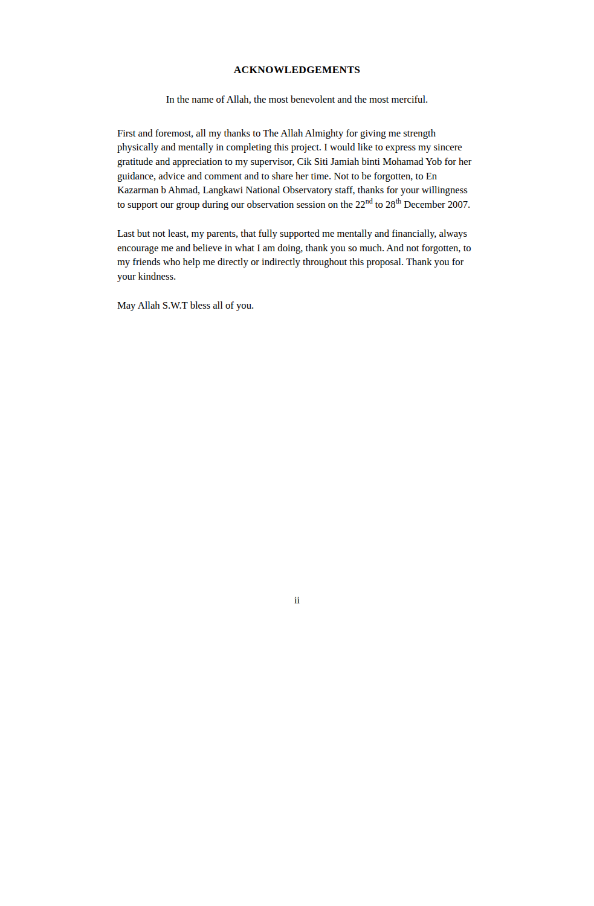ACKNOWLEDGEMENTS
In the name of Allah, the most benevolent and the most merciful.
First and foremost, all my thanks to The Allah Almighty for giving me strength physically and mentally in completing this project. I would like to express my sincere gratitude and appreciation to my supervisor, Cik Siti Jamiah binti Mohamad Yob for her guidance, advice and comment and to share her time. Not to be forgotten, to En Kazarman b Ahmad, Langkawi National Observatory staff, thanks for your willingness to support our group during our observation session on the 22nd to 28th December 2007.
Last but not least, my parents, that fully supported me mentally and financially, always encourage me and believe in what I am doing, thank you so much. And not forgotten, to my friends who help me directly or indirectly throughout this proposal. Thank you for your kindness.
May Allah S.W.T bless all of you.
ii